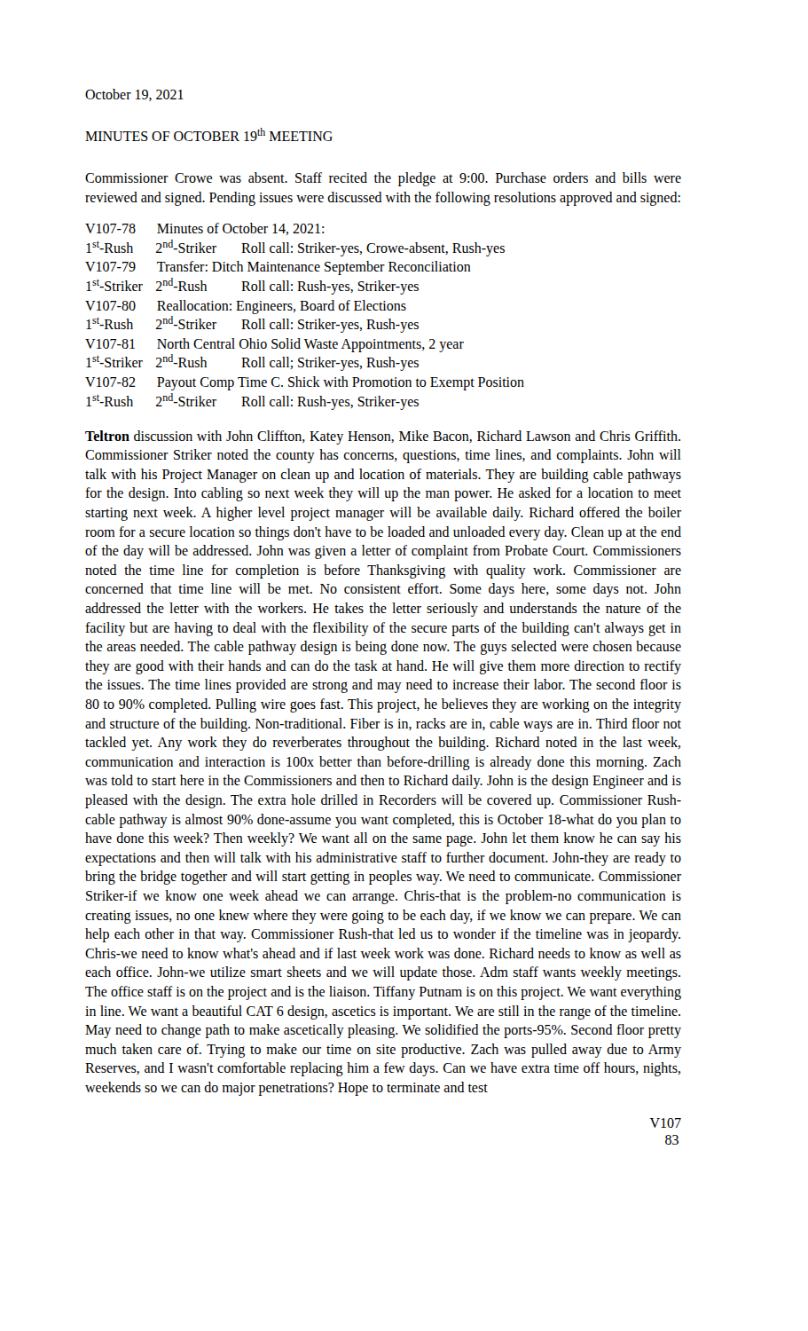October 19, 2021
MINUTES OF OCTOBER 19th MEETING
Commissioner Crowe was absent. Staff recited the pledge at 9:00. Purchase orders and bills were reviewed and signed. Pending issues were discussed with the following resolutions approved and signed:
| V107-78 | Minutes of October 14, 2021: |
| 1 st -Rush | 2 nd -Striker | Roll call: Striker-yes, Crowe-absent, Rush-yes |
| V107-79 | Transfer: Ditch Maintenance September Reconciliation |
| 1 st -Striker | 2 nd -Rush | Roll call: Rush-yes, Striker-yes |
| V107-80 | Reallocation: Engineers, Board of Elections |
| 1 st -Rush | 2 nd -Striker | Roll call: Striker-yes, Rush-yes |
| V107-81 | North Central Ohio Solid Waste Appointments, 2 year |
| 1 st -Striker | 2 nd -Rush | Roll call; Striker-yes, Rush-yes |
| V107-82 | Payout Comp Time C. Shick with Promotion to Exempt Position |
| 1 st -Rush | 2 nd -Striker | Roll call: Rush-yes, Striker-yes |
Teltron discussion with John Cliffton, Katey Henson, Mike Bacon, Richard Lawson and Chris Griffith. Commissioner Striker noted the county has concerns, questions, time lines, and complaints. John will talk with his Project Manager on clean up and location of materials. They are building cable pathways for the design. Into cabling so next week they will up the man power. He asked for a location to meet starting next week. A higher level project manager will be available daily. Richard offered the boiler room for a secure location so things don't have to be loaded and unloaded every day. Clean up at the end of the day will be addressed. John was given a letter of complaint from Probate Court. Commissioners noted the time line for completion is before Thanksgiving with quality work. Commissioner are concerned that time line will be met. No consistent effort. Some days here, some days not. John addressed the letter with the workers. He takes the letter seriously and understands the nature of the facility but are having to deal with the flexibility of the secure parts of the building can't always get in the areas needed. The cable pathway design is being done now. The guys selected were chosen because they are good with their hands and can do the task at hand. He will give them more direction to rectify the issues. The time lines provided are strong and may need to increase their labor. The second floor is 80 to 90% completed. Pulling wire goes fast. This project, he believes they are working on the integrity and structure of the building. Non-traditional. Fiber is in, racks are in, cable ways are in. Third floor not tackled yet. Any work they do reverberates throughout the building. Richard noted in the last week, communication and interaction is 100x better than before-drilling is already done this morning. Zach was told to start here in the Commissioners and then to Richard daily. John is the design Engineer and is pleased with the design. The extra hole drilled in Recorders will be covered up. Commissioner Rush-cable pathway is almost 90% done-assume you want completed, this is October 18-what do you plan to have done this week? Then weekly? We want all on the same page. John let them know he can say his expectations and then will talk with his administrative staff to further document. John-they are ready to bring the bridge together and will start getting in peoples way. We need to communicate. Commissioner Striker-if we know one week ahead we can arrange. Chris-that is the problem-no communication is creating issues, no one knew where they were going to be each day, if we know we can prepare. We can help each other in that way. Commissioner Rush-that led us to wonder if the timeline was in jeopardy. Chris-we need to know what's ahead and if last week work was done. Richard needs to know as well as each office. John-we utilize smart sheets and we will update those. Adm staff wants weekly meetings. The office staff is on the project and is the liaison. Tiffany Putnam is on this project. We want everything in line. We want a beautiful CAT 6 design, ascetics is important. We are still in the range of the timeline. May need to change path to make ascetically pleasing. We solidified the ports-95%. Second floor pretty much taken care of. Trying to make our time on site productive. Zach was pulled away due to Army Reserves, and I wasn't comfortable replacing him a few days. Can we have extra time off hours, nights, weekends so we can do major penetrations? Hope to terminate and test
V107 83